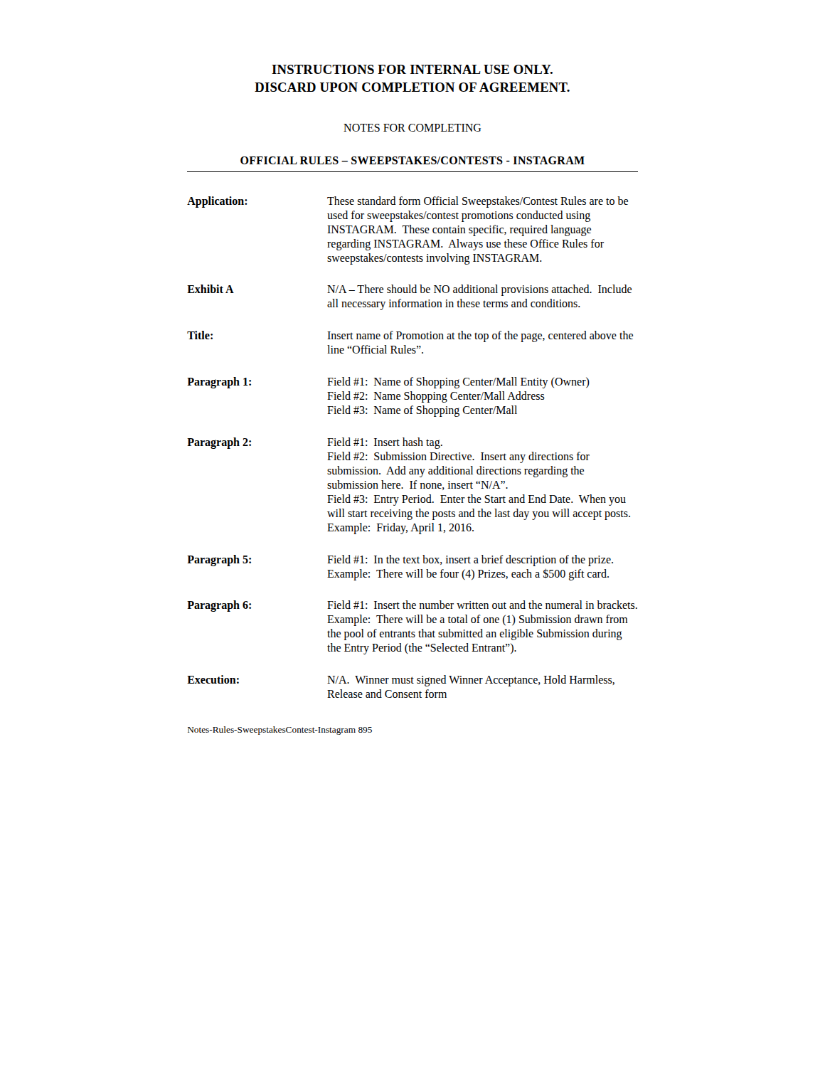INSTRUCTIONS FOR INTERNAL USE ONLY.
DISCARD UPON COMPLETION OF AGREEMENT.
NOTES FOR COMPLETING
OFFICIAL RULES – SWEEPSTAKES/CONTESTS - INSTAGRAM
| Application: | These standard form Official Sweepstakes/Contest Rules are to be used for sweepstakes/contest promotions conducted using INSTAGRAM. These contain specific, required language regarding INSTAGRAM. Always use these Office Rules for sweepstakes/contests involving INSTAGRAM. |
| Exhibit A | N/A – There should be NO additional provisions attached. Include all necessary information in these terms and conditions. |
| Title: | Insert name of Promotion at the top of the page, centered above the line “Official Rules”. |
| Paragraph 1: | Field #1: Name of Shopping Center/Mall Entity (Owner) Field #2: Name Shopping Center/Mall Address Field #3: Name of Shopping Center/Mall |
| Paragraph 2: | Field #1: Insert hash tag. Field #2: Submission Directive. Insert any directions for submission. Add any additional directions regarding the submission here. If none, insert “N/A”. Field #3: Entry Period. Enter the Start and End Date. When you will start receiving the posts and the last day you will accept posts. Example: Friday, April 1, 2016. |
| Paragraph 5: | Field #1: In the text box, insert a brief description of the prize. Example: There will be four (4) Prizes, each a $500 gift card. |
| Paragraph 6: | Field #1: Insert the number written out and the numeral in brackets. Example: There will be a total of one (1) Submission drawn from the pool of entrants that submitted an eligible Submission during the Entry Period (the “Selected Entrant”). |
| Execution: | N/A. Winner must signed Winner Acceptance, Hold Harmless, Release and Consent form |
Notes-Rules-SweepstakesContest-Instagram 895